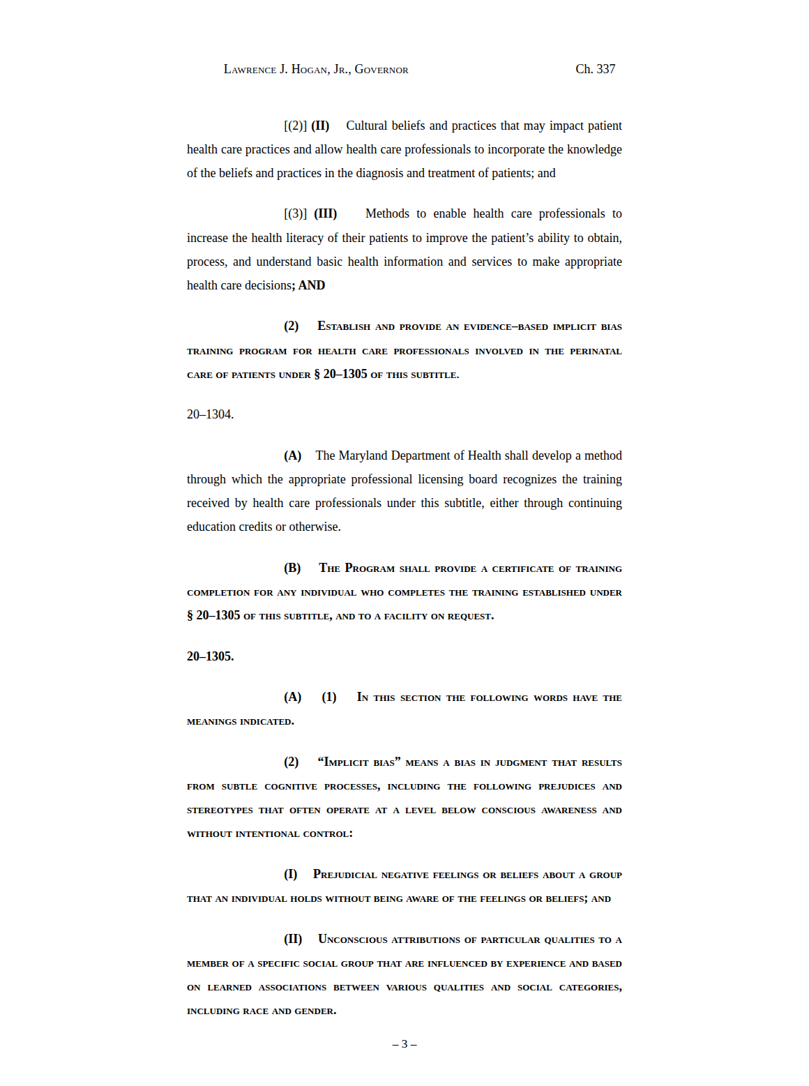Lawrence J. Hogan, Jr., Governor Ch. 337
[(2)] (II) Cultural beliefs and practices that may impact patient health care practices and allow health care professionals to incorporate the knowledge of the beliefs and practices in the diagnosis and treatment of patients; and
[(3)] (III) Methods to enable health care professionals to increase the health literacy of their patients to improve the patient’s ability to obtain, process, and understand basic health information and services to make appropriate health care decisions; AND
(2) Establish and provide an evidence–based implicit bias training program for health care professionals involved in the perinatal care of patients under § 20–1305 of this subtitle.
20–1304.
(A) The Maryland Department of Health shall develop a method through which the appropriate professional licensing board recognizes the training received by health care professionals under this subtitle, either through continuing education credits or otherwise.
(B) The Program shall provide a certificate of training completion for any individual who completes the training established under § 20–1305 of this subtitle, and to a facility on request.
20–1305.
(A) (1) In this section the following words have the meanings indicated.
(2) “Implicit bias” means a bias in judgment that results from subtle cognitive processes, including the following prejudices and stereotypes that often operate at a level below conscious awareness and without intentional control:
(I) Prejudicial negative feelings or beliefs about a group that an individual holds without being aware of the feelings or beliefs; and
(II) Unconscious attributions of particular qualities to a member of a specific social group that are influenced by experience and based on learned associations between various qualities and social categories, including race and gender.
– 3 –